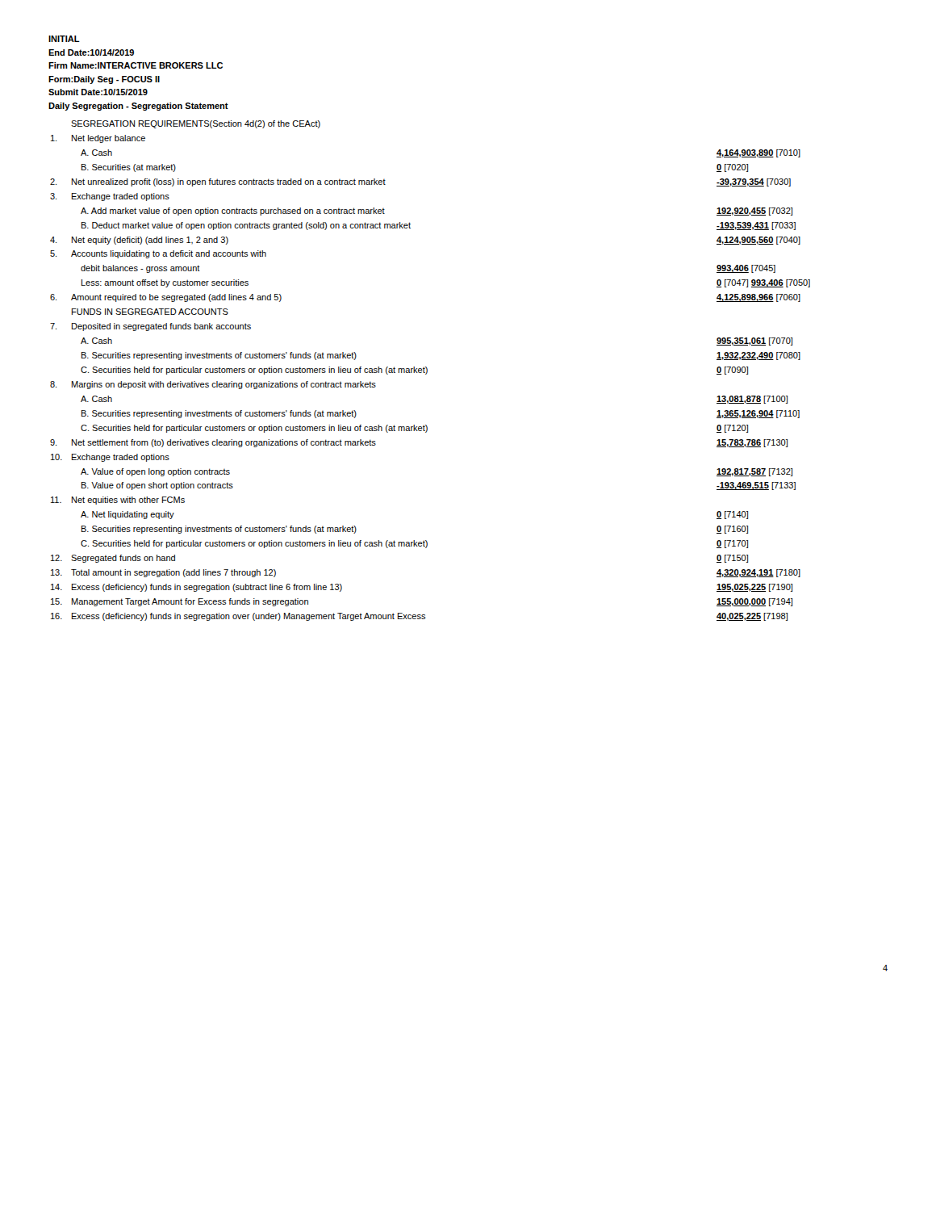INITIAL
End Date:10/14/2019
Firm Name:INTERACTIVE BROKERS LLC
Form:Daily Seg - FOCUS II
Submit Date:10/15/2019
Daily Segregation - Segregation Statement
| | SEGREGATION REQUIREMENTS(Section 4d(2) of the CEAct) | |
| 1. | Net ledger balance | |
| | A. Cash | 4,164,903,890 [7010] |
| | B. Securities (at market) | 0 [7020] |
| 2. | Net unrealized profit (loss) in open futures contracts traded on a contract market | -39,379,354 [7030] |
| 3. | Exchange traded options | |
| | A. Add market value of open option contracts purchased on a contract market | 192,920,455 [7032] |
| | B. Deduct market value of open option contracts granted (sold) on a contract market | -193,539,431 [7033] |
| 4. | Net equity (deficit) (add lines 1, 2 and 3) | 4,124,905,560 [7040] |
| 5. | Accounts liquidating to a deficit and accounts with | |
| | debit balances - gross amount | 993,406 [7045] |
| | Less: amount offset by customer securities | 0 [7047] 993,406 [7050] |
| 6. | Amount required to be segregated (add lines 4 and 5) | 4,125,898,966 [7060] |
| | FUNDS IN SEGREGATED ACCOUNTS | |
| 7. | Deposited in segregated funds bank accounts | |
| | A. Cash | 995,351,061 [7070] |
| | B. Securities representing investments of customers' funds (at market) | 1,932,232,490 [7080] |
| | C. Securities held for particular customers or option customers in lieu of cash (at market) | 0 [7090] |
| 8. | Margins on deposit with derivatives clearing organizations of contract markets | |
| | A. Cash | 13,081,878 [7100] |
| | B. Securities representing investments of customers' funds (at market) | 1,365,126,904 [7110] |
| | C. Securities held for particular customers or option customers in lieu of cash (at market) | 0 [7120] |
| 9. | Net settlement from (to) derivatives clearing organizations of contract markets | 15,783,786 [7130] |
| 10. | Exchange traded options | |
| | A. Value of open long option contracts | 192,817,587 [7132] |
| | B. Value of open short option contracts | -193,469,515 [7133] |
| 11. | Net equities with other FCMs | |
| | A. Net liquidating equity | 0 [7140] |
| | B. Securities representing investments of customers' funds (at market) | 0 [7160] |
| | C. Securities held for particular customers or option customers in lieu of cash (at market) | 0 [7170] |
| 12. | Segregated funds on hand | 0 [7150] |
| 13. | Total amount in segregation (add lines 7 through 12) | 4,320,924,191 [7180] |
| 14. | Excess (deficiency) funds in segregation (subtract line 6 from line 13) | 195,025,225 [7190] |
| 15. | Management Target Amount for Excess funds in segregation | 155,000,000 [7194] |
| 16. | Excess (deficiency) funds in segregation over (under) Management Target Amount Excess | 40,025,225 [7198] |
4